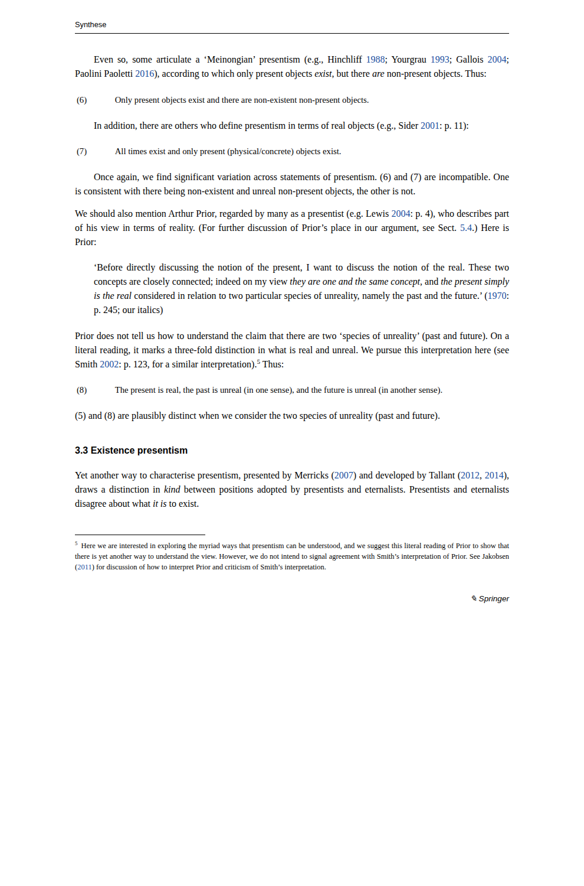Synthese
Even so, some articulate a ‘Meinongian’ presentism (e.g., Hinchliff 1988; Yourgrau 1993; Gallois 2004; Paolini Paoletti 2016), according to which only present objects exist, but there are non-present objects. Thus:
(6) Only present objects exist and there are non-existent non-present objects.
In addition, there are others who define presentism in terms of real objects (e.g., Sider 2001: p. 11):
(7) All times exist and only present (physical/concrete) objects exist.
Once again, we find significant variation across statements of presentism. (6) and (7) are incompatible. One is consistent with there being non-existent and unreal non-present objects, the other is not.
We should also mention Arthur Prior, regarded by many as a presentist (e.g. Lewis 2004: p. 4), who describes part of his view in terms of reality. (For further discussion of Prior’s place in our argument, see Sect. 5.4.) Here is Prior:
‘Before directly discussing the notion of the present, I want to discuss the notion of the real. These two concepts are closely connected; indeed on my view they are one and the same concept, and the present simply is the real considered in relation to two particular species of unreality, namely the past and the future.’ (1970: p. 245; our italics)
Prior does not tell us how to understand the claim that there are two ‘species of unreality’ (past and future). On a literal reading, it marks a three-fold distinction in what is real and unreal. We pursue this interpretation here (see Smith 2002: p. 123, for a similar interpretation).5 Thus:
(8) The present is real, the past is unreal (in one sense), and the future is unreal (in another sense).
(5) and (8) are plausibly distinct when we consider the two species of unreality (past and future).
3.3 Existence presentism
Yet another way to characterise presentism, presented by Merricks (2007) and developed by Tallant (2012, 2014), draws a distinction in kind between positions adopted by presentists and eternalists. Presentists and eternalists disagree about what it is to exist.
5 Here we are interested in exploring the myriad ways that presentism can be understood, and we suggest this literal reading of Prior to show that there is yet another way to understand the view. However, we do not intend to signal agreement with Smith’s interpretation of Prior. See Jakobsen (2011) for discussion of how to interpret Prior and criticism of Smith’s interpretation.
✎ Springer